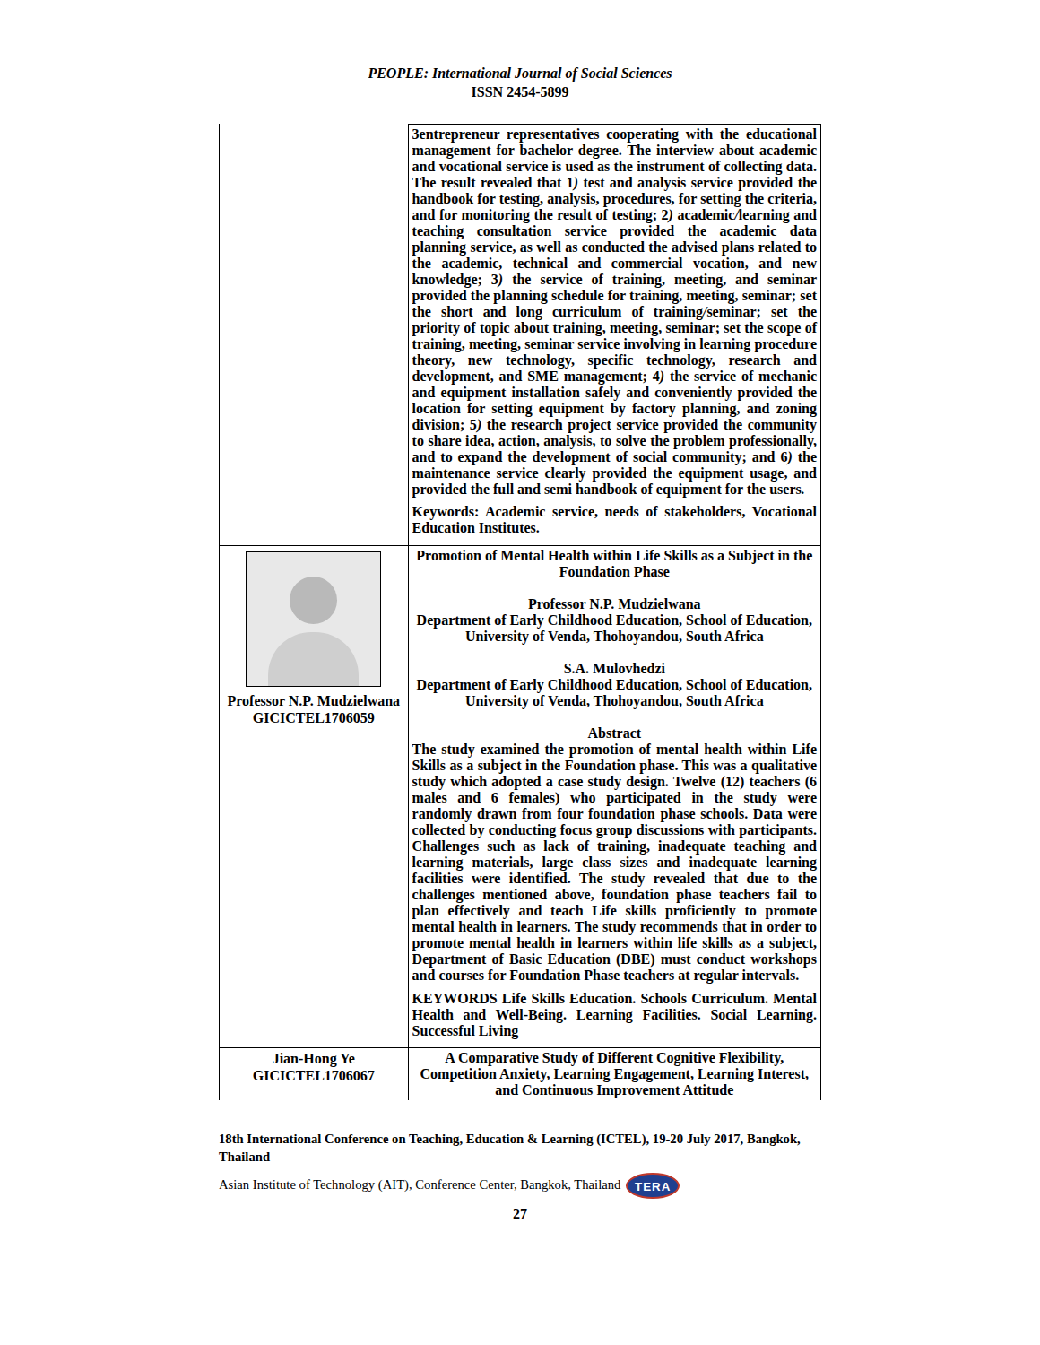PEOPLE: International Journal of Social Sciences
ISSN 2454-5899
| | 3entrepreneur representatives cooperating with the educational management for bachelor degree. The interview about academic and vocational service is used as the instrument of collecting data. The result revealed that 1 ) test and analysis service provided the handbook for testing, analysis, procedures, for setting the criteria, and for monitoring the result of testing; 2 ) academic / learning and teaching consultation service provided the academic data planning service, as well as conducted the advised plans related to the academic, technical and commercial vocation, and new knowledge; 3 ) the service of training, meeting, and seminar provided the planning schedule for training, meeting, seminar; set the short and long curriculum of training / seminar; set the priority of topic about training, meeting, seminar; set the scope of training, meeting, seminar service involving in learning procedure theory, new technology, specific technology, research and development, and SME management; 4 ) the service of mechanic and equipment installation safely and conveniently provided the location for setting equipment by factory planning, and zoning division; 5 ) the research project service provided the community to share idea, action, analysis, to solve the problem professionally, and to expand the development of social community; and 6 ) the maintenance service clearly provided the equipment usage, and provided the full and semi handbook of equipment for the users . Keywords: Academic service, needs of stakeholders, Vocational Education Institutes. |
| Professor N.P. Mudzielwana GICICTEL1706059 | Promotion of Mental Health within Life Skills as a Subject in the Foundation Phase Professor N.P. Mudzielwana Department of Early Childhood Education, School of Education, University of Venda, Thohoyandou, South Africa S.A. Mulovhedzi Department of Early Childhood Education, School of Education, University of Venda, Thohoyandou, South Africa Abstract The study examined the promotion of mental health within Life Skills as a subject in the Foundation phase. This was a qualitative study which adopted a case study design. Twelve (12) teachers (6 males and 6 females) who participated in the study were randomly drawn from four foundation phase schools. Data were collected by conducting focus group discussions with participants. Challenges such as lack of training, inadequate teaching and learning materials, large class sizes and inadequate learning facilities were identified. The study revealed that due to the challenges mentioned above, foundation phase teachers fail to plan effectively and teach Life skills proficiently to promote mental health in learners. The study recommends that in order to promote mental health in learners within life skills as a subject, Department of Basic Education (DBE) must conduct workshops and courses for Foundation Phase teachers at regular intervals. KEYWORDS Life Skills Education. Schools Curriculum. Mental Health and Well-Being. Learning Facilities. Social Learning. Successful Living |
| Jian-Hong Ye GICICTEL1706067 | A Comparative Study of Different Cognitive Flexibility, Competition Anxiety, Learning Engagement, Learning Interest, and Continuous Improvement Attitude |
18th International Conference on Teaching, Education & Learning (ICTEL), 19-20 July 2017, Bangkok, Thailand
Asian Institute of Technology (AIT), Conference Center, Bangkok, Thailand TERA
27